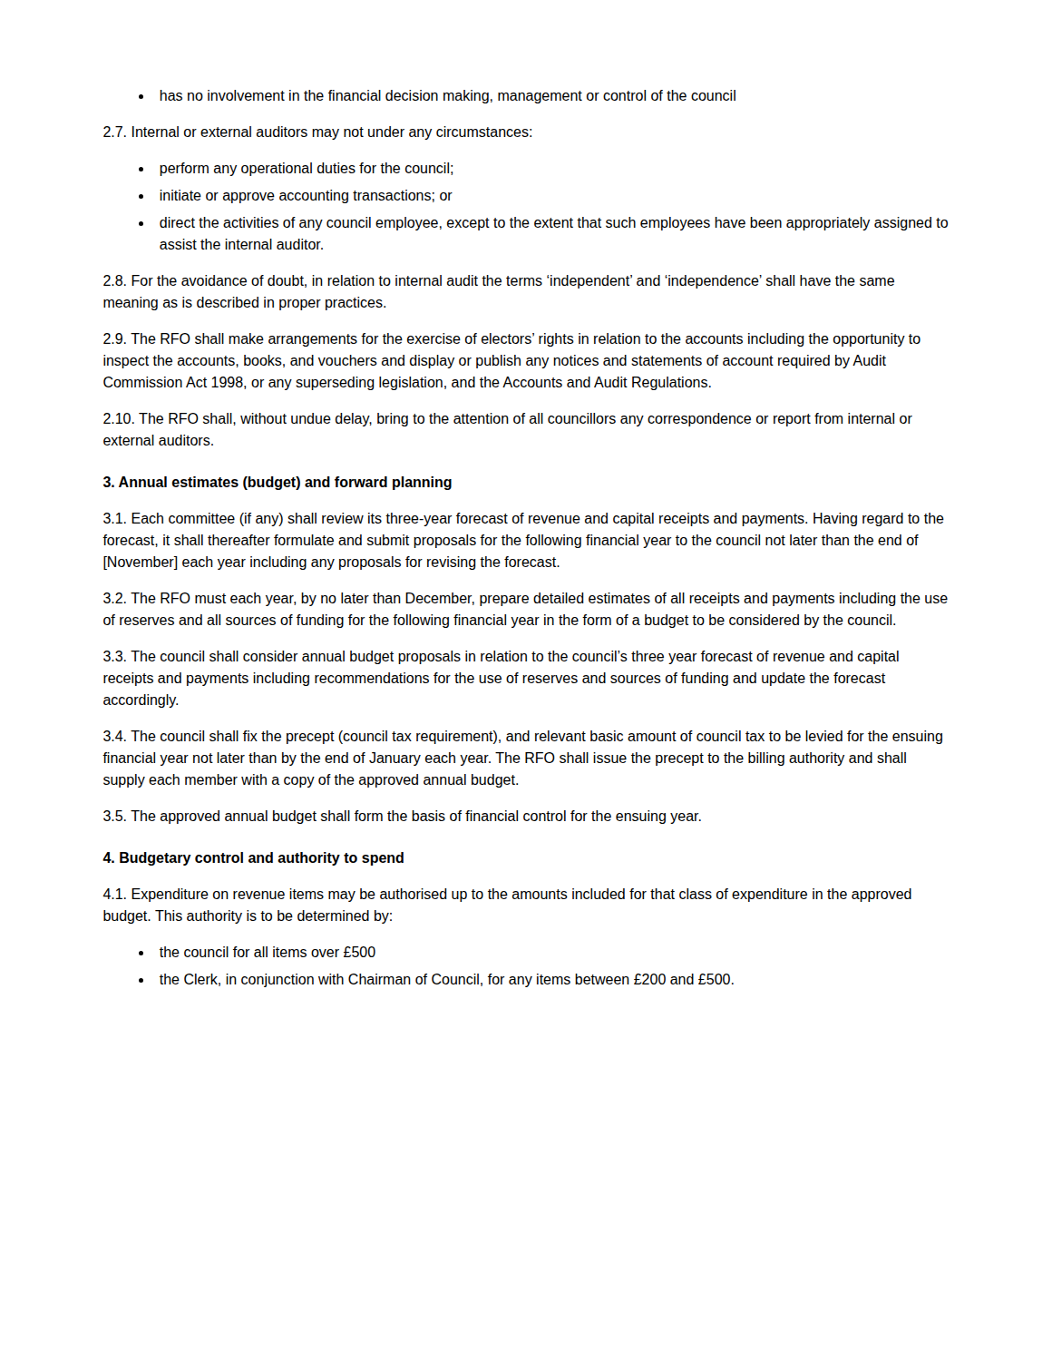has no involvement in the financial decision making, management or control of the council
2.7. Internal or external auditors may not under any circumstances:
perform any operational duties for the council;
initiate or approve accounting transactions; or
direct the activities of any council employee, except to the extent that such employees have been appropriately assigned to assist the internal auditor.
2.8. For the avoidance of doubt, in relation to internal audit the terms ‘independent’ and ‘independence’ shall have the same meaning as is described in proper practices.
2.9. The RFO shall make arrangements for the exercise of electors’ rights in relation to the accounts including the opportunity to inspect the accounts, books, and vouchers and display or publish any notices and statements of account required by Audit Commission Act 1998, or any superseding legislation, and the Accounts and Audit Regulations.
2.10. The RFO shall, without undue delay, bring to the attention of all councillors any correspondence or report from internal or external auditors.
3. Annual estimates (budget) and forward planning
3.1. Each committee (if any) shall review its three-year forecast of revenue and capital receipts and payments. Having regard to the forecast, it shall thereafter formulate and submit proposals for the following financial year to the council not later than the end of [November] each year including any proposals for revising the forecast.
3.2. The RFO must each year, by no later than December, prepare detailed estimates of all receipts and payments including the use of reserves and all sources of funding for the following financial year in the form of a budget to be considered by the council.
3.3. The council shall consider annual budget proposals in relation to the council’s three year forecast of revenue and capital receipts and payments including recommendations for the use of reserves and sources of funding and update the forecast accordingly.
3.4. The council shall fix the precept (council tax requirement), and relevant basic amount of council tax to be levied for the ensuing financial year not later than by the end of January each year. The RFO shall issue the precept to the billing authority and shall supply each member with a copy of the approved annual budget.
3.5. The approved annual budget shall form the basis of financial control for the ensuing year.
4. Budgetary control and authority to spend
4.1. Expenditure on revenue items may be authorised up to the amounts included for that class of expenditure in the approved budget. This authority is to be determined by:
the council for all items over £500
the Clerk, in conjunction with Chairman of Council, for any items between £200 and £500.